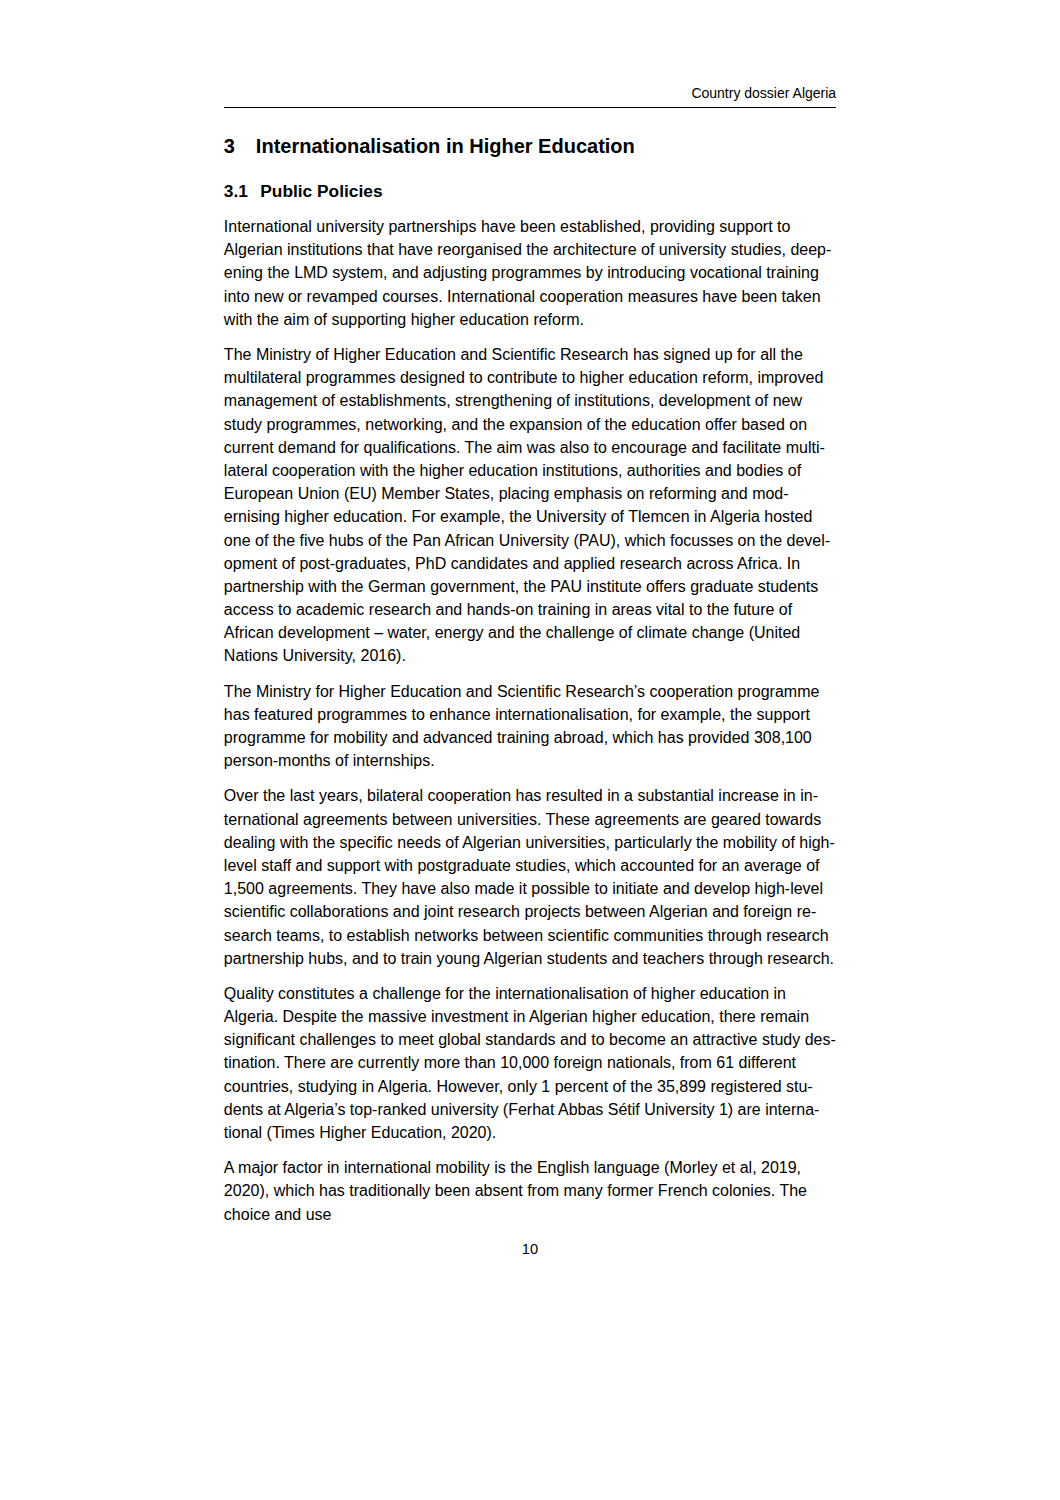Country dossier Algeria
3 Internationalisation in Higher Education
3.1 Public Policies
International university partnerships have been established, providing support to Algerian institutions that have reorganised the architecture of university studies, deepening the LMD system, and adjusting programmes by introducing vocational training into new or revamped courses. International cooperation measures have been taken with the aim of supporting higher education reform.
The Ministry of Higher Education and Scientific Research has signed up for all the multilateral programmes designed to contribute to higher education reform, improved management of establishments, strengthening of institutions, development of new study programmes, networking, and the expansion of the education offer based on current demand for qualifications. The aim was also to encourage and facilitate multilateral cooperation with the higher education institutions, authorities and bodies of European Union (EU) Member States, placing emphasis on reforming and modernising higher education. For example, the University of Tlemcen in Algeria hosted one of the five hubs of the Pan African University (PAU), which focusses on the development of post-graduates, PhD candidates and applied research across Africa. In partnership with the German government, the PAU institute offers graduate students access to academic research and hands-on training in areas vital to the future of African development – water, energy and the challenge of climate change (United Nations University, 2016).
The Ministry for Higher Education and Scientific Research’s cooperation programme has featured programmes to enhance internationalisation, for example, the support programme for mobility and advanced training abroad, which has provided 308,100 person-months of internships.
Over the last years, bilateral cooperation has resulted in a substantial increase in international agreements between universities. These agreements are geared towards dealing with the specific needs of Algerian universities, particularly the mobility of high-level staff and support with postgraduate studies, which accounted for an average of 1,500 agreements. They have also made it possible to initiate and develop high-level scientific collaborations and joint research projects between Algerian and foreign research teams, to establish networks between scientific communities through research partnership hubs, and to train young Algerian students and teachers through research.
Quality constitutes a challenge for the internationalisation of higher education in Algeria. Despite the massive investment in Algerian higher education, there remain significant challenges to meet global standards and to become an attractive study destination. There are currently more than 10,000 foreign nationals, from 61 different countries, studying in Algeria. However, only 1 percent of the 35,899 registered students at Algeria’s top-ranked university (Ferhat Abbas Sétif University 1) are international (Times Higher Education, 2020).
A major factor in international mobility is the English language (Morley et al, 2019, 2020), which has traditionally been absent from many former French colonies. The choice and use
10